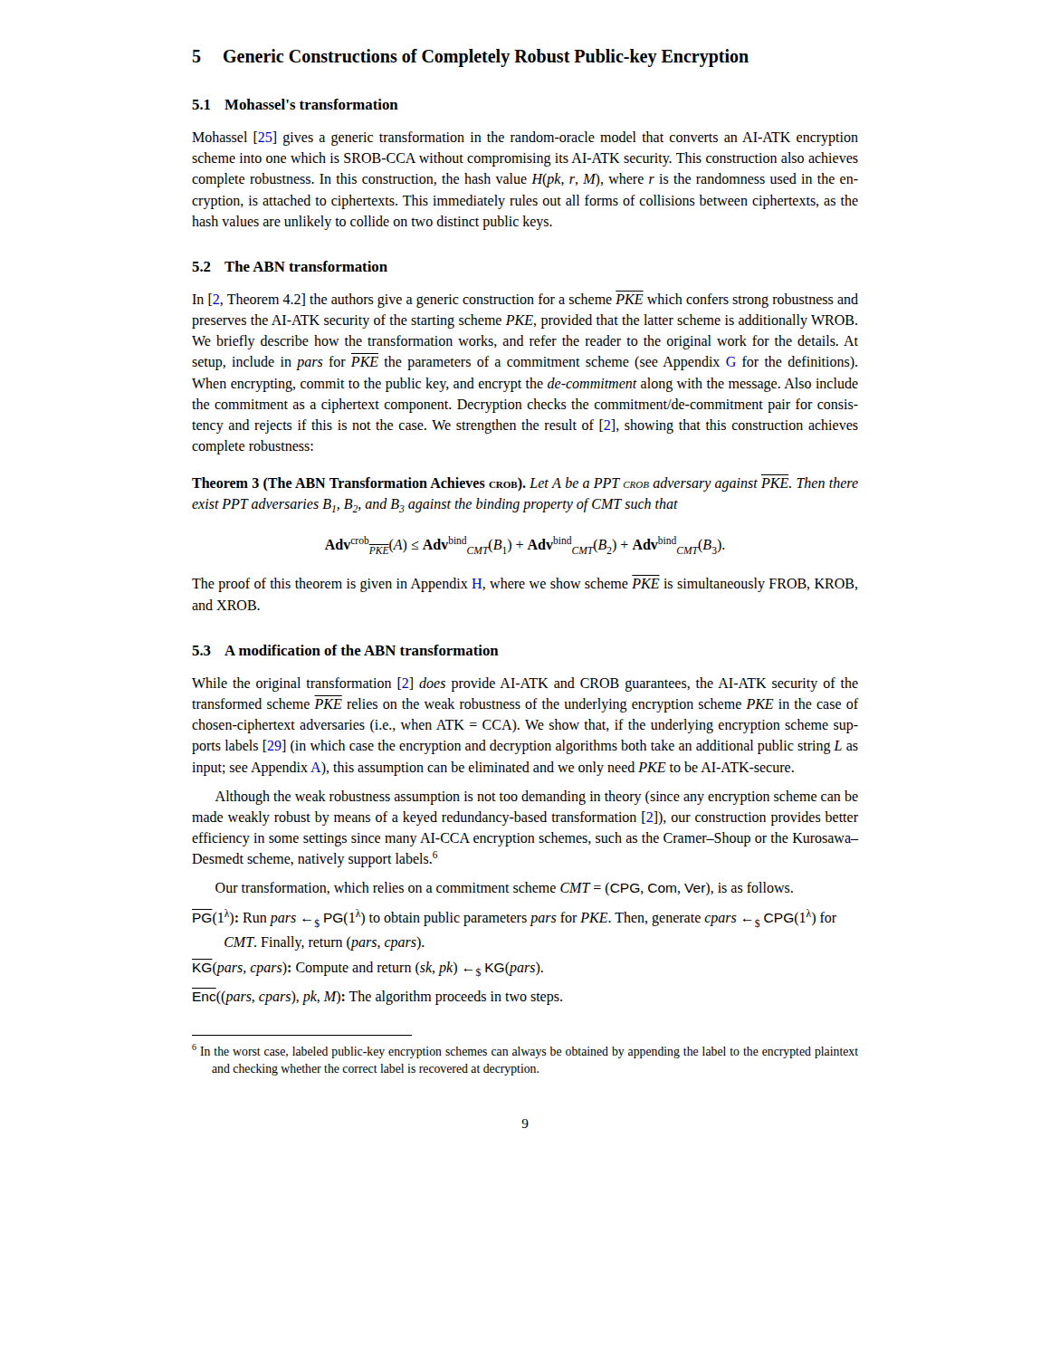5 Generic Constructions of Completely Robust Public-key Encryption
5.1 Mohassel's transformation
Mohassel [25] gives a generic transformation in the random-oracle model that converts an AI-ATK encryption scheme into one which is SROB-CCA without compromising its AI-ATK security. This construction also achieves complete robustness. In this construction, the hash value H(pk, r, M), where r is the randomness used in the encryption, is attached to ciphertexts. This immediately rules out all forms of collisions between ciphertexts, as the hash values are unlikely to collide on two distinct public keys.
5.2 The ABN transformation
In [2, Theorem 4.2] the authors give a generic construction for a scheme PKE which confers strong robustness and preserves the AI-ATK security of the starting scheme PKE, provided that the latter scheme is additionally WROB. We briefly describe how the transformation works, and refer the reader to the original work for the details. At setup, include in pars for PKE the parameters of a commitment scheme (see Appendix G for the definitions). When encrypting, commit to the public key, and encrypt the de-commitment along with the message. Also include the commitment as a ciphertext component. Decryption checks the commitment/de-commitment pair for consistency and rejects if this is not the case. We strengthen the result of [2], showing that this construction achieves complete robustness:
Theorem 3 (The ABN Transformation Achieves crob). Let A be a PPT crob adversary against PKE. Then there exist PPT adversaries B1, B2, and B3 against the binding property of CMT such that
AdvcrobPKE(A) ≤ AdvbindCMT(B1) + AdvbindCMT(B2) + AdvbindCMT(B3).
The proof of this theorem is given in Appendix H, where we show scheme PKE is simultaneously FROB, KROB, and XROB.
5.3 A modification of the ABN transformation
While the original transformation [2] does provide AI-ATK and CROB guarantees, the AI-ATK security of the transformed scheme PKE relies on the weak robustness of the underlying encryption scheme PKE in the case of chosen-ciphertext adversaries (i.e., when ATK = CCA). We show that, if the underlying encryption scheme supports labels [29] (in which case the encryption and decryption algorithms both take an additional public string L as input; see Appendix A), this assumption can be eliminated and we only need PKE to be AI-ATK-secure.
Although the weak robustness assumption is not too demanding in theory (since any encryption scheme can be made weakly robust by means of a keyed redundancy-based transformation [2]), our construction provides better efficiency in some settings since many AI-CCA encryption schemes, such as the Cramer–Shoup or the Kurosawa–Desmedt scheme, natively support labels.6
Our transformation, which relies on a commitment scheme CMT = (CPG, Com, Ver), is as follows.
PG(1λ): Run pars ←$ PG(1λ) to obtain public parameters pars for PKE. Then, generate cpars ←$ CPG(1λ) for CMT. Finally, return (pars, cpars).
KG(pars, cpars): Compute and return (sk, pk) ←$ KG(pars).
Enc((pars, cpars), pk, M): The algorithm proceeds in two steps.
6 In the worst case, labeled public-key encryption schemes can always be obtained by appending the label to the encrypted plaintext and checking whether the correct label is recovered at decryption.
9